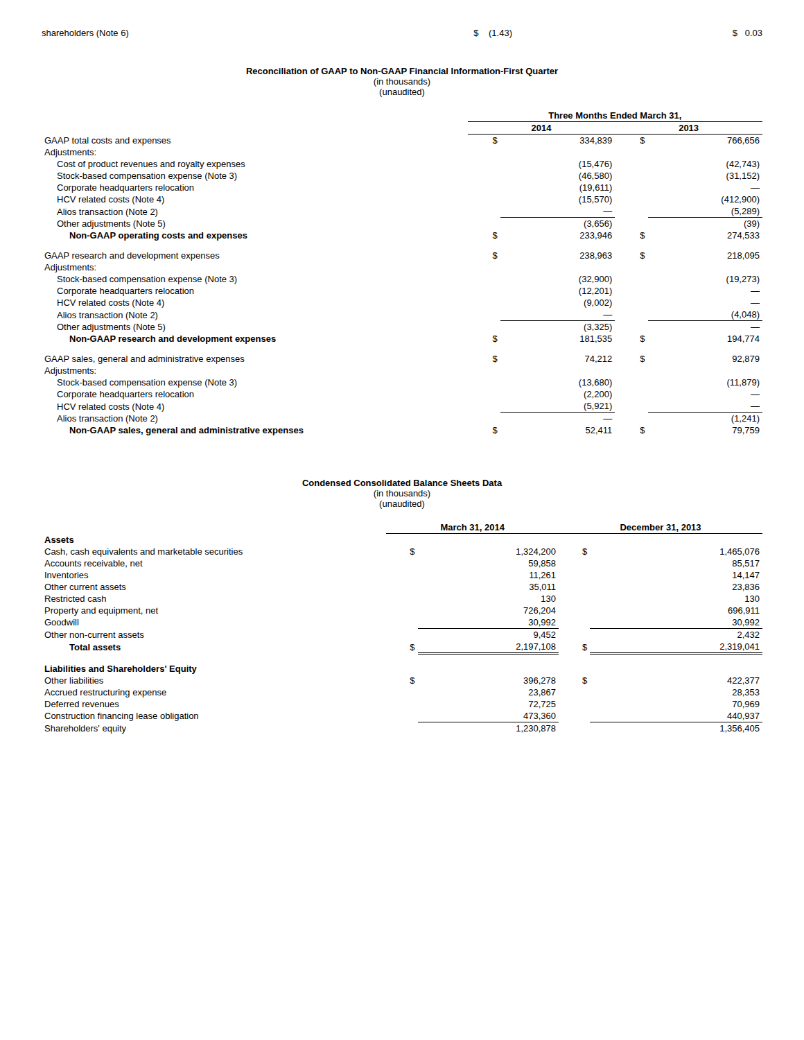shareholders (Note 6)
$ (1.43)
$ 0.03
Reconciliation of GAAP to Non-GAAP Financial Information-First Quarter
(in thousands)
(unaudited)
| | Three Months Ended March 31, |
| | 2014 | 2013 |
| GAAP total costs and expenses | $ | 334,839 | $ | 766,656 |
| Adjustments: | | | | |
| Cost of product revenues and royalty expenses | | (15,476) | | (42,743) |
| Stock-based compensation expense (Note 3) | | (46,580) | | (31,152) |
| Corporate headquarters relocation | | (19,611) | | — |
| HCV related costs (Note 4) | | (15,570) | | (412,900) |
| Alios transaction (Note 2) | | — | | (5,289) |
| Other adjustments (Note 5) | | (3,656) | | (39) |
| Non-GAAP operating costs and expenses | $ | 233,946 | $ | 274,533 |
| GAAP research and development expenses | $ | 238,963 | $ | 218,095 |
| Adjustments: | | | | |
| Stock-based compensation expense (Note 3) | | (32,900) | | (19,273) |
| Corporate headquarters relocation | | (12,201) | | — |
| HCV related costs (Note 4) | | (9,002) | | — |
| Alios transaction (Note 2) | | — | | (4,048) |
| Other adjustments (Note 5) | | (3,325) | | — |
| Non-GAAP research and development expenses | $ | 181,535 | $ | 194,774 |
| GAAP sales, general and administrative expenses | $ | 74,212 | $ | 92,879 |
| Adjustments: | | | | |
| Stock-based compensation expense (Note 3) | | (13,680) | | (11,879) |
| Corporate headquarters relocation | | (2,200) | | — |
| HCV related costs (Note 4) | | (5,921) | | — |
| Alios transaction (Note 2) | | — | | (1,241) |
| Non-GAAP sales, general and administrative expenses | $ | 52,411 | $ | 79,759 |
Condensed Consolidated Balance Sheets Data
(in thousands)
(unaudited)
| | March 31, 2014 | December 31, 2013 |
| Assets | | | | |
| Cash, cash equivalents and marketable securities | $ | 1,324,200 | $ | 1,465,076 |
| Accounts receivable, net | | 59,858 | | 85,517 |
| Inventories | | 11,261 | | 14,147 |
| Other current assets | | 35,011 | | 23,836 |
| Restricted cash | | 130 | | 130 |
| Property and equipment, net | | 726,204 | | 696,911 |
| Goodwill | | 30,992 | | 30,992 |
| Other non-current assets | | 9,452 | | 2,432 |
| Total assets | $ | 2,197,108 | $ | 2,319,041 |
| Liabilities and Shareholders' Equity | | | | |
| Other liabilities | $ | 396,278 | $ | 422,377 |
| Accrued restructuring expense | | 23,867 | | 28,353 |
| Deferred revenues | | 72,725 | | 70,969 |
| Construction financing lease obligation | | 473,360 | | 440,937 |
| Shareholders' equity | | 1,230,878 | | 1,356,405 |